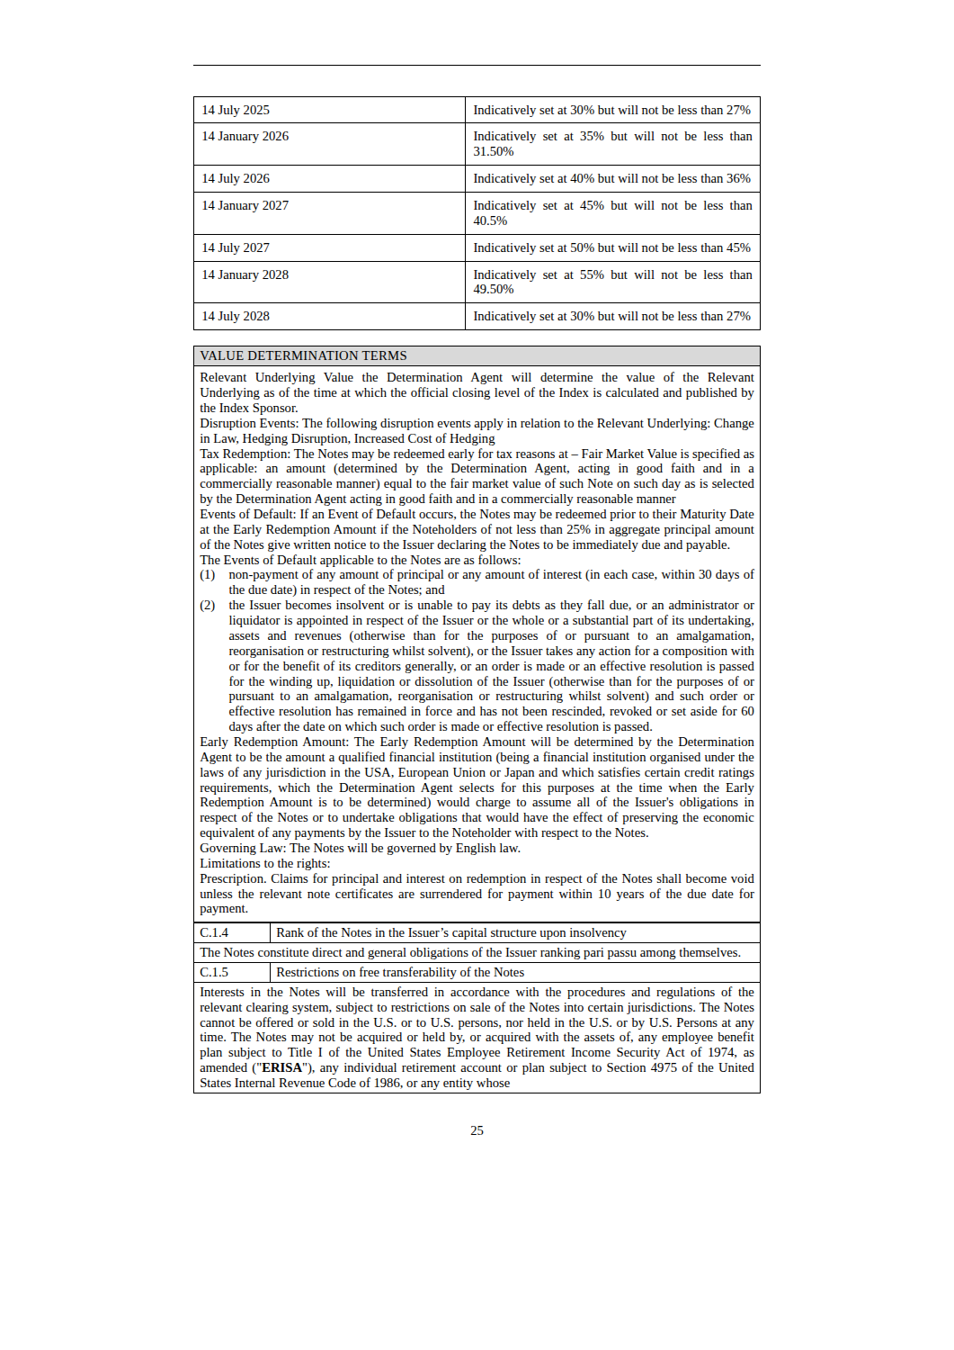| 14 July 2025 | Indicatively set at 30% but will not be less than 27% |
| 14 January 2026 | Indicatively set at 35% but will not be less than 31.50% |
| 14 July 2026 | Indicatively set at 40% but will not be less than 36% |
| 14 January 2027 | Indicatively set at 45% but will not be less than 40.5% |
| 14 July 2027 | Indicatively set at 50% but will not be less than 45% |
| 14 January 2028 | Indicatively set at 55% but will not be less than 49.50% |
| 14 July 2028 | Indicatively set at 30% but will not be less than 27% |
VALUE DETERMINATION TERMS
Relevant Underlying Value the Determination Agent will determine the value of the Relevant Underlying as of the time at which the official closing level of the Index is calculated and published by the Index Sponsor.
Disruption Events: The following disruption events apply in relation to the Relevant Underlying: Change in Law, Hedging Disruption, Increased Cost of Hedging
Tax Redemption: The Notes may be redeemed early for tax reasons at – Fair Market Value is specified as applicable: an amount (determined by the Determination Agent, acting in good faith and in a commercially reasonable manner) equal to the fair market value of such Note on such day as is selected by the Determination Agent acting in good faith and in a commercially reasonable manner
Events of Default: If an Event of Default occurs, the Notes may be redeemed prior to their Maturity Date at the Early Redemption Amount if the Noteholders of not less than 25% in aggregate principal amount of the Notes give written notice to the Issuer declaring the Notes to be immediately due and payable.
The Events of Default applicable to the Notes are as follows:
(1)
non-payment of any amount of principal or any amount of interest (in each case, within 30 days of the due date) in respect of the Notes; and
(2)
the Issuer becomes insolvent or is unable to pay its debts as they fall due, or an administrator or liquidator is appointed in respect of the Issuer or the whole or a substantial part of its undertaking, assets and revenues (otherwise than for the purposes of or pursuant to an amalgamation, reorganisation or restructuring whilst solvent), or the Issuer takes any action for a composition with or for the benefit of its creditors generally, or an order is made or an effective resolution is passed for the winding up, liquidation or dissolution of the Issuer (otherwise than for the purposes of or pursuant to an amalgamation, reorganisation or restructuring whilst solvent) and such order or effective resolution has remained in force and has not been rescinded, revoked or set aside for 60 days after the date on which such order is made or effective resolution is passed.
Early Redemption Amount: The Early Redemption Amount will be determined by the Determination Agent to be the amount a qualified financial institution (being a financial institution organised under the laws of any jurisdiction in the USA, European Union or Japan and which satisfies certain credit ratings requirements, which the Determination Agent selects for this purposes at the time when the Early Redemption Amount is to be determined) would charge to assume all of the Issuer's obligations in respect of the Notes or to undertake obligations that would have the effect of preserving the economic equivalent of any payments by the Issuer to the Noteholder with respect to the Notes.
Governing Law: The Notes will be governed by English law.
Limitations to the rights:
Prescription. Claims for principal and interest on redemption in respect of the Notes shall become void unless the relevant note certificates are surrendered for payment within 10 years of the due date for payment.
| C.1.4 | Rank of the Notes in the Issuer’s capital structure upon insolvency |
| The Notes constitute direct and general obligations of the Issuer ranking pari passu among themselves. |
| C.1.5 | Restrictions on free transferability of the Notes |
| Interests in the Notes will be transferred in accordance with the procedures and regulations of the relevant clearing system, subject to restrictions on sale of the Notes into certain jurisdictions. The Notes cannot be offered or sold in the U.S. or to U.S. persons, nor held in the U.S. or by U.S. Persons at any time. The Notes may not be acquired or held by, or acquired with the assets of, any employee benefit plan subject to Title I of the United States Employee Retirement Income Security Act of 1974, as amended (" ERISA "), any individual retirement account or plan subject to Section 4975 of the United States Internal Revenue Code of 1986, or any entity whose |
25